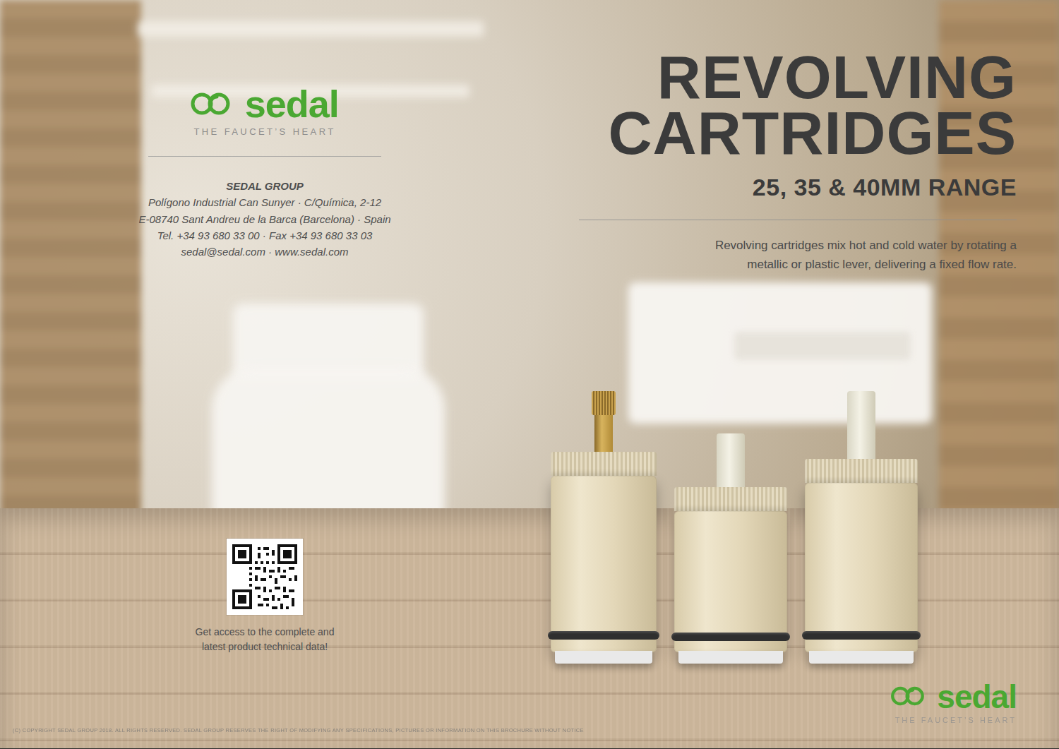sedal
The Faucet’s Heart
SEDAL GROUP
Polígono Industrial Can Sunyer · C/Química, 2-12
E-08740 Sant Andreu de la Barca (Barcelona) · Spain
Tel. +34 93 680 33 00 · Fax +34 93 680 33 03
sedal@sedal.com · www.sedal.com
Get access to the complete and
latest product technical data!
Revolving
Cartridges
25, 35 & 40mm Range
Revolving cartridges mix hot and cold water by rotating a metallic or plastic lever, delivering a fixed flow rate.
Revolving cartridges, 25, 35 and 40 mm range.
sedal
The Faucet’s Heart
(C) COPYRIGHT SEDAL GROUP 2018. ALL RIGHTS RESERVED. SEDAL GROUP RESERVES THE RIGHT OF MODIFYING ANY SPECIFICATIONS, PICTURES OR INFORMATION ON THIS BROCHURE WITHOUT NOTICE